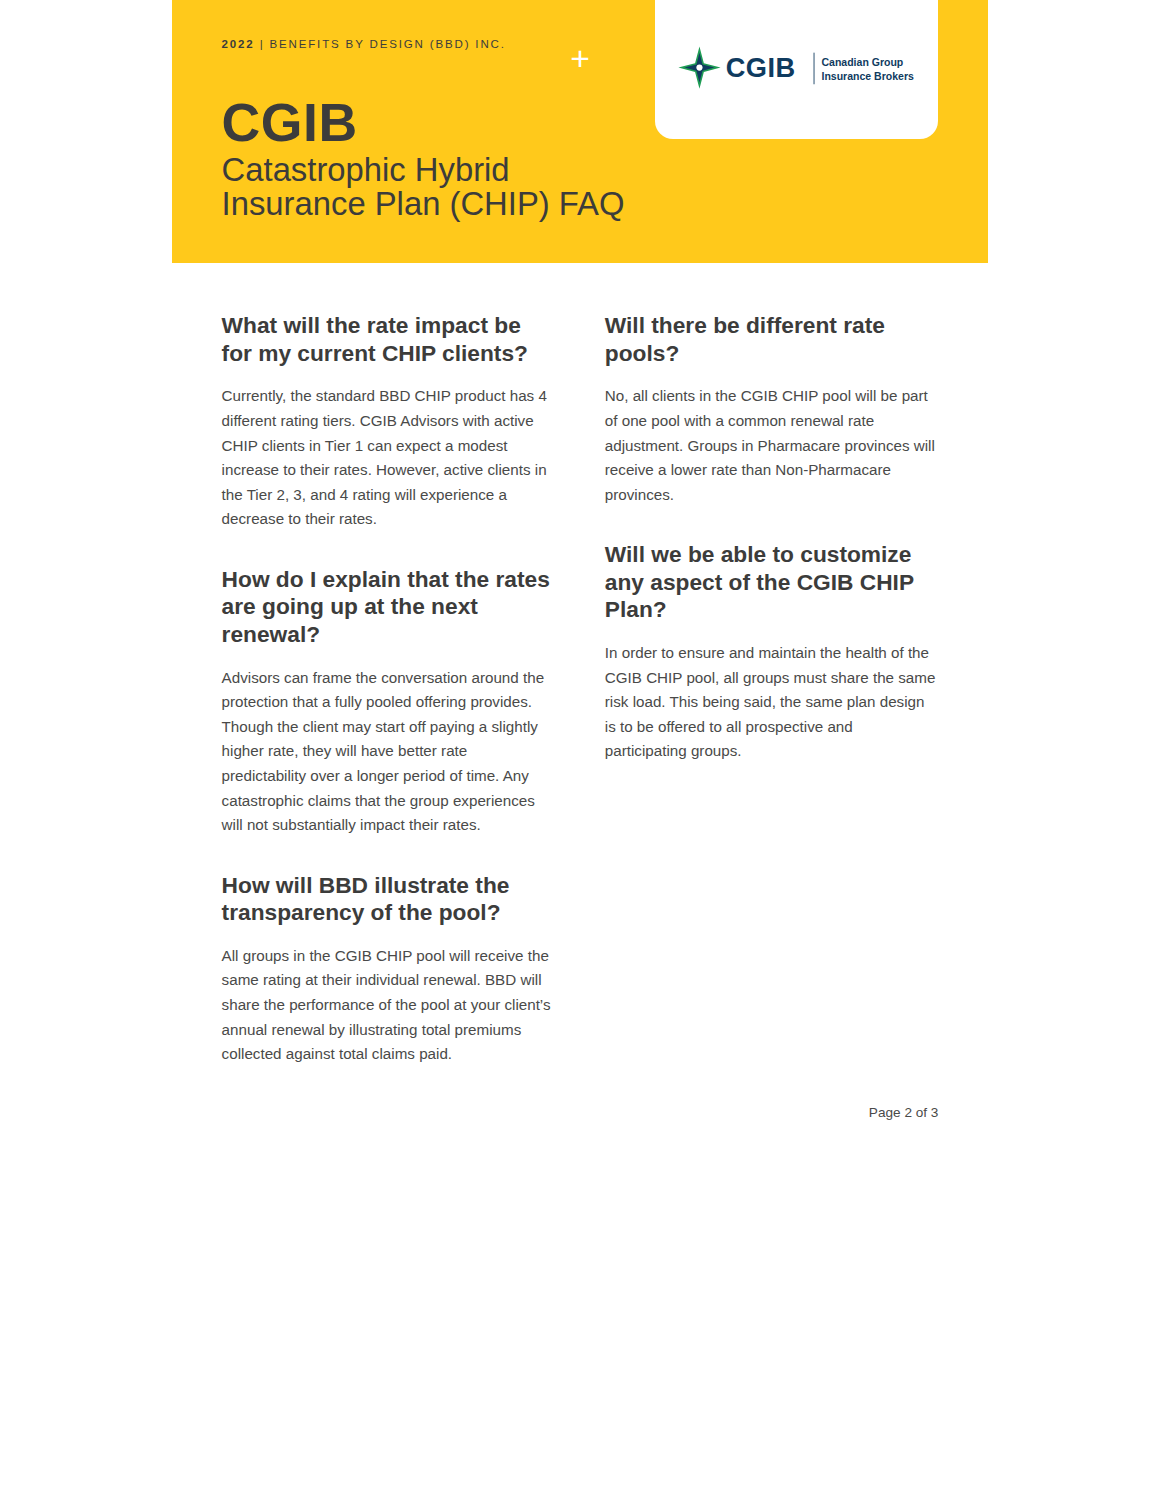2022 | Benefits by Design (BBD) Inc.
+
CGIB Canadian Group Insurance Brokers
CGIB Catastrophic Hybrid
Insurance Plan (CHIP) FAQ
What will the rate impact be for my current CHIP clients?
Currently, the standard BBD CHIP product has 4 different rating tiers. CGIB Advisors with active CHIP clients in Tier 1 can expect a modest increase to their rates. However, active clients in the Tier 2, 3, and 4 rating will experience a decrease to their rates.
How do I explain that the rates are going up at the next renewal?
Advisors can frame the conversation around the protection that a fully pooled offering provides. Though the client may start off paying a slightly higher rate, they will have better rate predictability over a longer period of time. Any catastrophic claims that the group experiences will not substantially impact their rates.
How will BBD illustrate the transparency of the pool?
All groups in the CGIB CHIP pool will receive the same rating at their individual renewal. BBD will share the performance of the pool at your client’s annual renewal by illustrating total premiums collected against total claims paid.
Will there be different rate pools?
No, all clients in the CGIB CHIP pool will be part of one pool with a common renewal rate adjustment. Groups in Pharmacare provinces will receive a lower rate than Non-Pharmacare provinces.
Will we be able to customize any aspect of the CGIB CHIP Plan?
In order to ensure and maintain the health of the CGIB CHIP pool, all groups must share the same risk load. This being said, the same plan design is to be offered to all prospective and participating groups.
Page 2 of 3